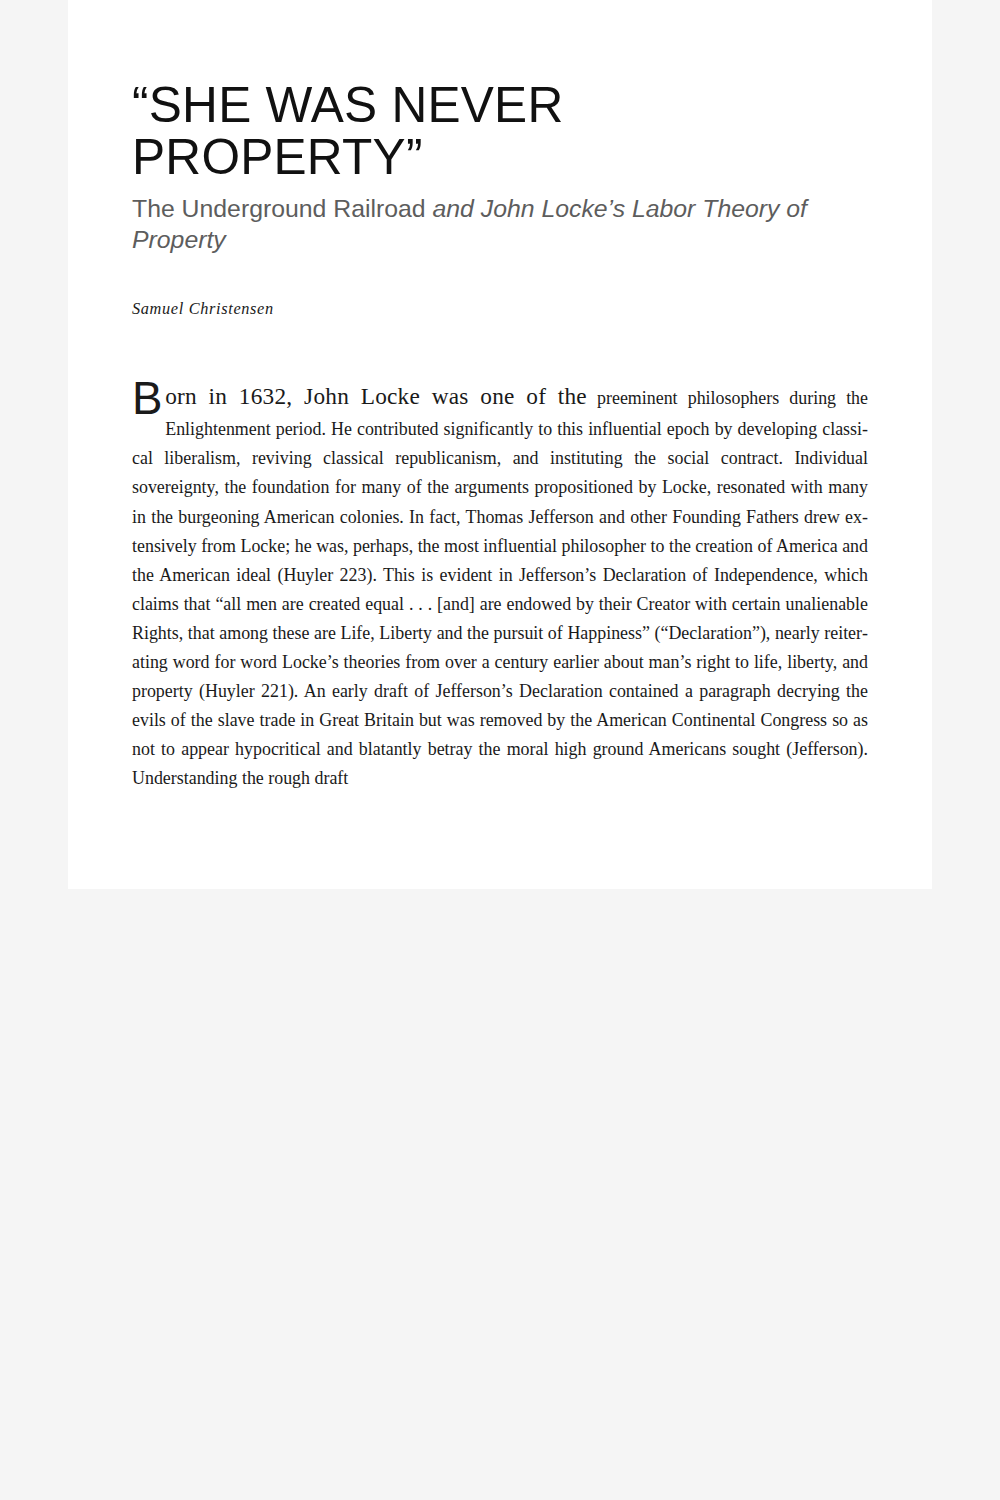“She Was Never Property”
The Underground Railroad and John Locke’s Labor Theory of Property
Samuel Christensen
Born in 1632, John Locke was one of the preeminent philosophers during the Enlightenment period. He contributed significantly to this influential epoch by developing classical liberalism, reviving classical republicanism, and instituting the social contract. Individual sovereignty, the foundation for many of the arguments propositioned by Locke, resonated with many in the burgeoning American colonies. In fact, Thomas Jefferson and other Founding Fathers drew extensively from Locke; he was, perhaps, the most influential philosopher to the creation of America and the American ideal (Huyler 223). This is evident in Jefferson’s Declaration of Independence, which claims that “all men are created equal . . . [and] are endowed by their Creator with certain unalienable Rights, that among these are Life, Liberty and the pursuit of Happiness” (“Declaration”), nearly reiterating word for word Locke’s theories from over a century earlier about man’s right to life, liberty, and property (Huyler 221). An early draft of Jefferson’s Declaration contained a paragraph decrying the evils of the slave trade in Great Britain but was removed by the American Continental Congress so as not to appear hypocritical and blatantly betray the moral high ground Americans sought (Jefferson). Understanding the rough draft